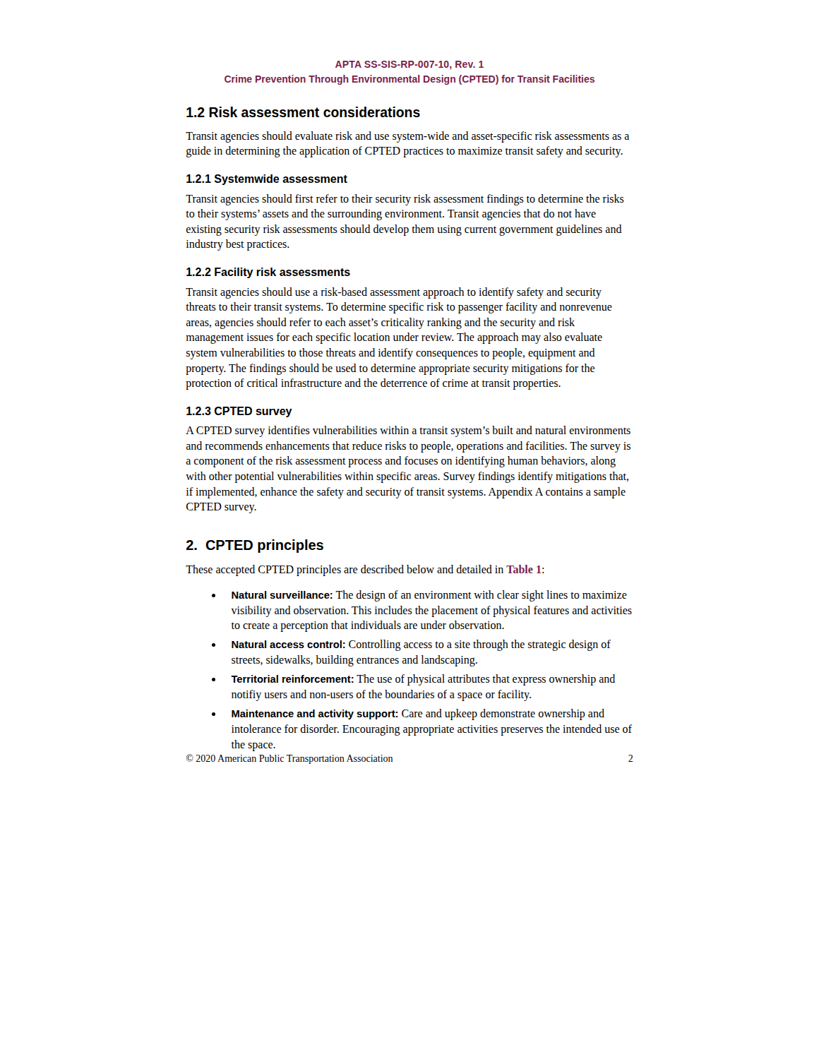APTA SS-SIS-RP-007-10, Rev. 1
Crime Prevention Through Environmental Design (CPTED) for Transit Facilities
1.2 Risk assessment considerations
Transit agencies should evaluate risk and use system-wide and asset-specific risk assessments as a guide in determining the application of CPTED practices to maximize transit safety and security.
1.2.1 Systemwide assessment
Transit agencies should first refer to their security risk assessment findings to determine the risks to their systems’ assets and the surrounding environment. Transit agencies that do not have existing security risk assessments should develop them using current government guidelines and industry best practices.
1.2.2 Facility risk assessments
Transit agencies should use a risk-based assessment approach to identify safety and security threats to their transit systems. To determine specific risk to passenger facility and nonrevenue areas, agencies should refer to each asset’s criticality ranking and the security and risk management issues for each specific location under review. The approach may also evaluate system vulnerabilities to those threats and identify consequences to people, equipment and property. The findings should be used to determine appropriate security mitigations for the protection of critical infrastructure and the deterrence of crime at transit properties.
1.2.3 CPTED survey
A CPTED survey identifies vulnerabilities within a transit system’s built and natural environments and recommends enhancements that reduce risks to people, operations and facilities. The survey is a component of the risk assessment process and focuses on identifying human behaviors, along with other potential vulnerabilities within specific areas. Survey findings identify mitigations that, if implemented, enhance the safety and security of transit systems. Appendix A contains a sample CPTED survey.
2. CPTED principles
These accepted CPTED principles are described below and detailed in Table 1:
Natural surveillance: The design of an environment with clear sight lines to maximize visibility and observation. This includes the placement of physical features and activities to create a perception that individuals are under observation.
Natural access control: Controlling access to a site through the strategic design of streets, sidewalks, building entrances and landscaping.
Territorial reinforcement: The use of physical attributes that express ownership and notifiy users and non-users of the boundaries of a space or facility.
Maintenance and activity support: Care and upkeep demonstrate ownership and intolerance for disorder. Encouraging appropriate activities preserves the intended use of the space.
© 2020 American Public Transportation Association
2